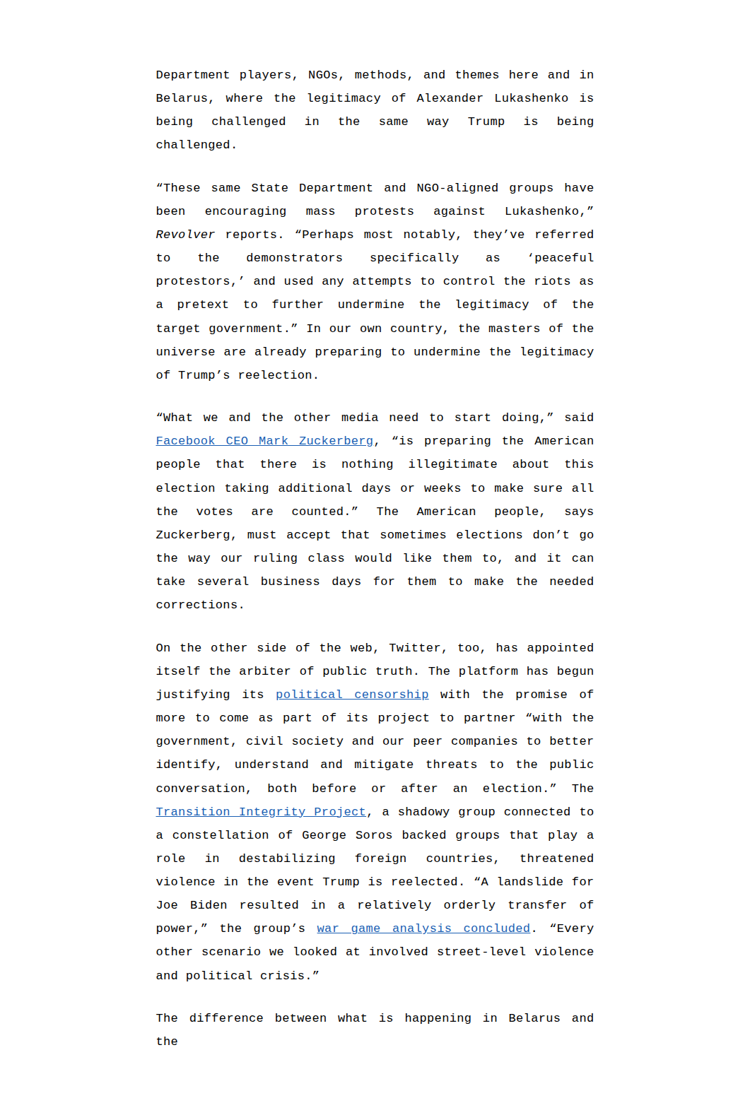Department players, NGOs, methods, and themes here and in Belarus, where the legitimacy of Alexander Lukashenko is being challenged in the same way Trump is being challenged.
“These same State Department and NGO-aligned groups have been encouraging mass protests against Lukashenko,” Revolver reports. “Perhaps most notably, they’ve referred to the demonstrators specifically as ‘peaceful protestors,’ and used any attempts to control the riots as a pretext to further undermine the legitimacy of the target government.” In our own country, the masters of the universe are already preparing to undermine the legitimacy of Trump’s reelection.
“What we and the other media need to start doing,” said Facebook CEO Mark Zuckerberg, “is preparing the American people that there is nothing illegitimate about this election taking additional days or weeks to make sure all the votes are counted.” The American people, says Zuckerberg, must accept that sometimes elections don’t go the way our ruling class would like them to, and it can take several business days for them to make the needed corrections.
On the other side of the web, Twitter, too, has appointed itself the arbiter of public truth. The platform has begun justifying its political censorship with the promise of more to come as part of its project to partner “with the government, civil society and our peer companies to better identify, understand and mitigate threats to the public conversation, both before or after an election.” The Transition Integrity Project, a shadowy group connected to a constellation of George Soros backed groups that play a role in destabilizing foreign countries, threatened violence in the event Trump is reelected. “A landslide for Joe Biden resulted in a relatively orderly transfer of power,” the group’s war game analysis concluded. “Every other scenario we looked at involved street-level violence and political crisis.”
The difference between what is happening in Belarus and the